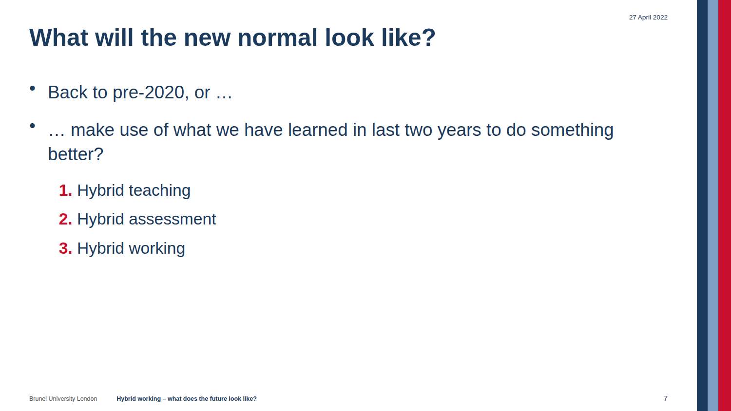27 April 2022
What will the new normal look like?
Back to pre-2020, or …
… make use of what we have learned in last two years to do something better?
Hybrid teaching
Hybrid assessment
Hybrid working
Brunel University London
Hybrid working – what does the future look like?
7